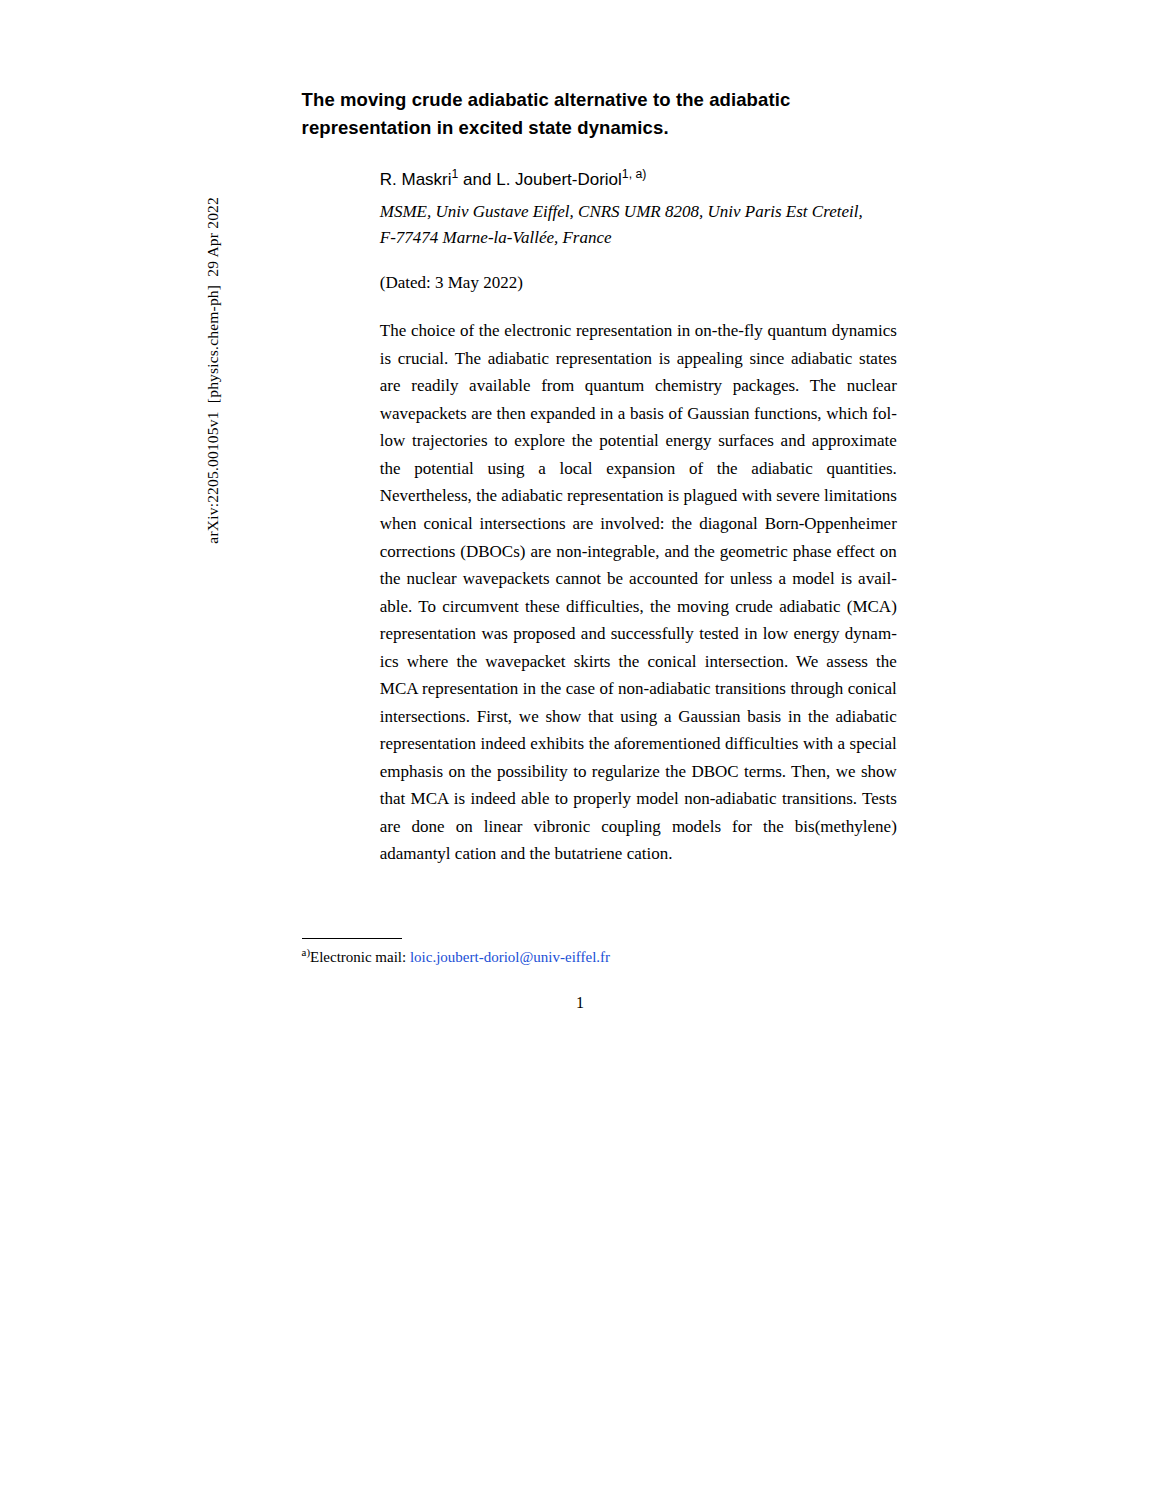arXiv:2205.00105v1 [physics.chem-ph] 29 Apr 2022
The moving crude adiabatic alternative to the adiabatic representation in excited state dynamics.
R. Maskri1 and L. Joubert-Doriol1, a)
MSME, Univ Gustave Eiffel, CNRS UMR 8208, Univ Paris Est Creteil,
F-77474 Marne-la-Vallée, France
(Dated: 3 May 2022)
The choice of the electronic representation in on-the-fly quantum dynamics is crucial. The adiabatic representation is appealing since adiabatic states are readily available from quantum chemistry packages. The nuclear wavepackets are then expanded in a basis of Gaussian functions, which follow trajectories to explore the potential energy surfaces and approximate the potential using a local expansion of the adiabatic quantities. Nevertheless, the adiabatic representation is plagued with severe limitations when conical intersections are involved: the diagonal Born-Oppenheimer corrections (DBOCs) are non-integrable, and the geometric phase effect on the nuclear wavepackets cannot be accounted for unless a model is available. To circumvent these difficulties, the moving crude adiabatic (MCA) representation was proposed and successfully tested in low energy dynamics where the wavepacket skirts the conical intersection. We assess the MCA representation in the case of non-adiabatic transitions through conical intersections. First, we show that using a Gaussian basis in the adiabatic representation indeed exhibits the aforementioned difficulties with a special emphasis on the possibility to regularize the DBOC terms. Then, we show that MCA is indeed able to properly model non-adiabatic transitions. Tests are done on linear vibronic coupling models for the bis(methylene) adamantyl cation and the butatriene cation.
a)Electronic mail: loic.joubert-doriol@univ-eiffel.fr
1